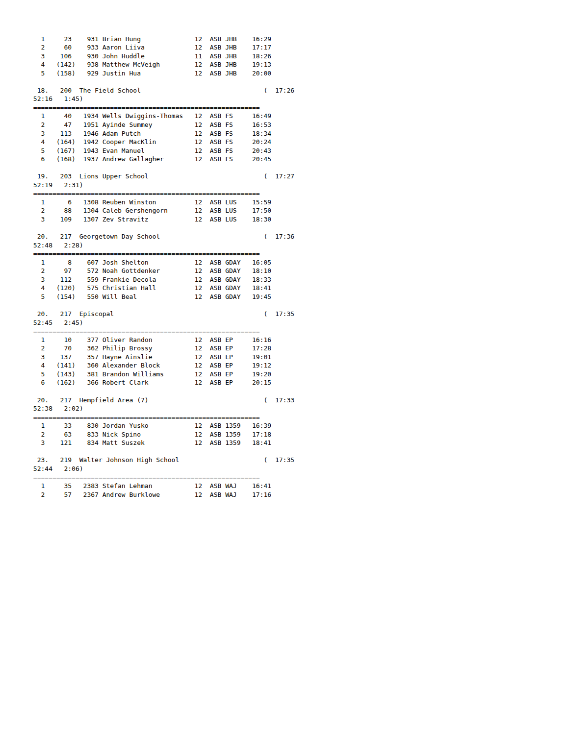1     23    931 Brian Hung              12  ASB JHB    16:29
   2     60    933 Aaron Liiva             12  ASB JHB    17:17
   3    106    930 John Huddle             11  ASB JHB    18:26
   4   (142)   938 Matthew McVeigh         12  ASB JHB    19:13
   5   (158)   929 Justin Hua              12  ASB JHB    20:00

  18.   200  The Field School                                (  17:26
 52:16   1:45)
 ===========================================================
   1     40   1934 Wells Dwiggins-Thomas   12  ASB FS     16:49
   2     47   1951 Ayinde Summey           12  ASB FS     16:53
   3    113   1946 Adam Putch              12  ASB FS     18:34
   4   (164)  1942 Cooper MacKlin          12  ASB FS     20:24
   5   (167)  1943 Evan Manuel             12  ASB FS     20:43
   6   (168)  1937 Andrew Gallagher        12  ASB FS     20:45

  19.   203  Lions Upper School                              (  17:27
 52:19   2:31)
 ===========================================================
   1      6   1308 Reuben Winston          12  ASB LUS    15:59
   2     88   1304 Caleb Gershengorn       12  ASB LUS    17:50
   3    109   1307 Zev Stravitz            12  ASB LUS    18:30

  20.   217  Georgetown Day School                           (  17:36
 52:48   2:28)
 ===========================================================
   1      8    607 Josh Shelton            12  ASB GDAY   16:05
   2     97    572 Noah Gottdenker         12  ASB GDAY   18:10
   3    112    559 Frankie Decola          12  ASB GDAY   18:33
   4   (120)   575 Christian Hall          12  ASB GDAY   18:41
   5   (154)   550 Will Beal               12  ASB GDAY   19:45

  20.   217  Episcopal                                       (  17:35
 52:45   2:45)
 ===========================================================
   1     10    377 Oliver Randon           12  ASB EP     16:16
   2     70    362 Philip Brossy           12  ASB EP     17:28
   3    137    357 Hayne Ainslie           12  ASB EP     19:01
   4   (141)   360 Alexander Block         12  ASB EP     19:12
   5   (143)   381 Brandon Williams        12  ASB EP     19:20
   6   (162)   366 Robert Clark            12  ASB EP     20:15

  20.   217  Hempfield Area (7)                              (  17:33
 52:38   2:02)
 ===========================================================
   1     33    830 Jordan Yusko            12  ASB 1359   16:39
   2     63    833 Nick Spino              12  ASB 1359   17:18
   3    121    834 Matt Suszek             12  ASB 1359   18:41

  23.   219  Walter Johnson High School                      (  17:35
 52:44   2:06)
 ===========================================================
   1     35   2383 Stefan Lehman           12  ASB WAJ    16:41
   2     57   2367 Andrew Burklowe         12  ASB WAJ    17:16